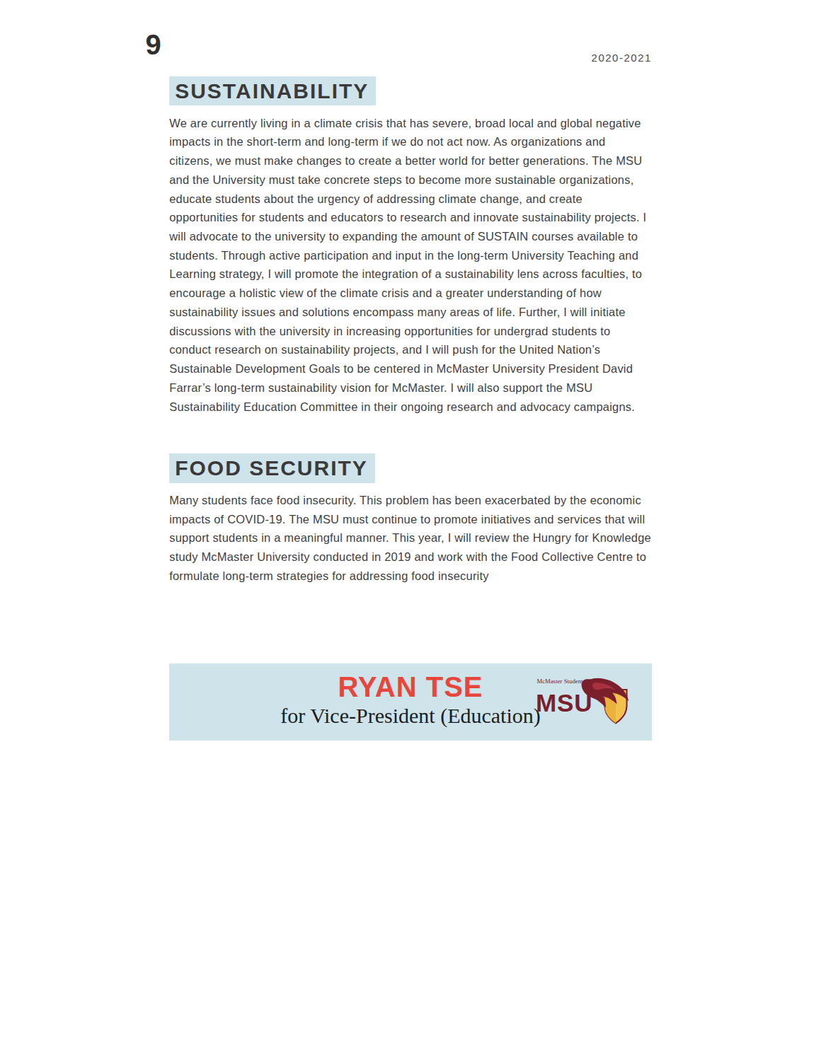9
2020-2021
Sustainability
We are currently living in a climate crisis that has severe, broad local and global negative impacts in the short-term and long-term if we do not act now. As organizations and citizens, we must make changes to create a better world for better generations. The MSU and the University must take concrete steps to become more sustainable organizations, educate students about the urgency of addressing climate change, and create opportunities for students and educators to research and innovate sustainability projects. I will advocate to the university to expanding the amount of SUSTAIN courses available to students. Through active participation and input in the long-term University Teaching and Learning strategy, I will promote the integration of a sustainability lens across faculties, to encourage a holistic view of the climate crisis and a greater understanding of how sustainability issues and solutions encompass many areas of life. Further, I will initiate discussions with the university in increasing opportunities for undergrad students to conduct research on sustainability projects, and I will push for the United Nation’s Sustainable Development Goals to be centered in McMaster University President David Farrar’s long-term sustainability vision for McMaster. I will also support the MSU Sustainability Education Committee in their ongoing research and advocacy campaigns.
Food Security
Many students face food insecurity. This problem has been exacerbated by the economic impacts of COVID-19. The MSU must continue to promote initiatives and services that will support students in a meaningful manner. This year, I will review the Hungry for Knowledge study McMaster University conducted in 2019 and work with the Food Collective Centre to formulate long-term strategies for addressing food insecurity
RYAN TSE
for Vice-President (Education)
McMaster Students Union MSU